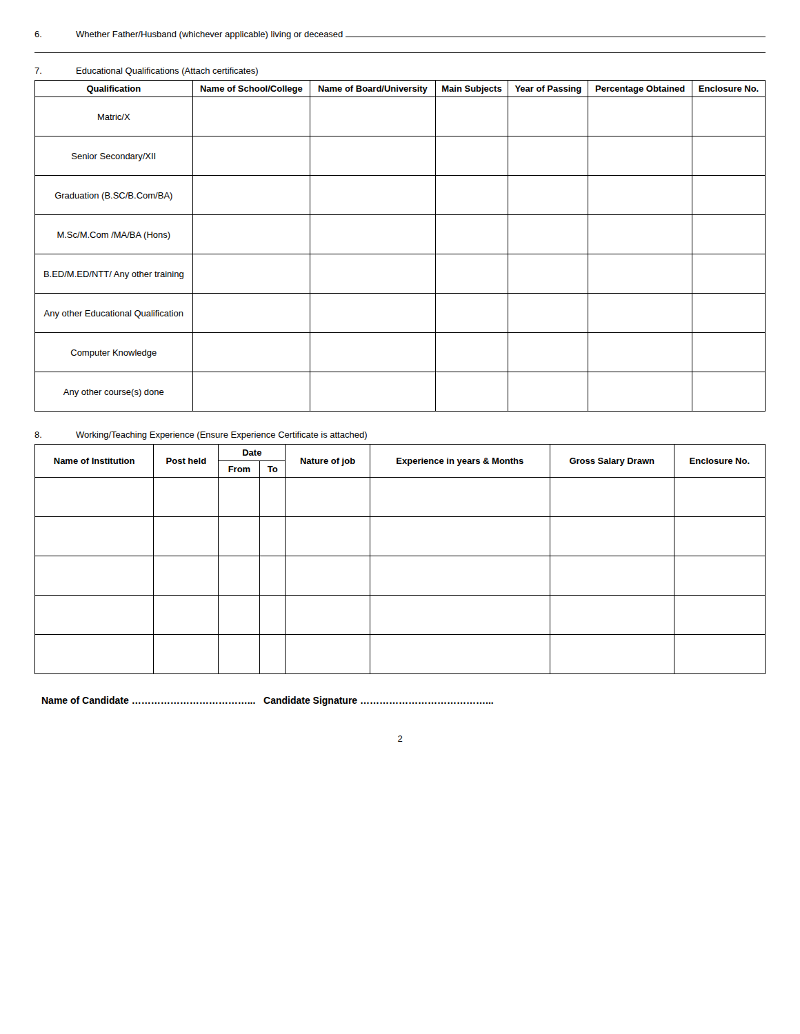6. Whether Father/Husband (whichever applicable) living or deceased
7. Educational Qualifications (Attach certificates)
| Qualification | Name of School/College | Name of Board/University | Main Subjects | Year of Passing | Percentage Obtained | Enclosure No. |
| --- | --- | --- | --- | --- | --- | --- |
| Matric/X | | | | | | |
| Senior Secondary/XII | | | | | | |
| Graduation (B.SC/B.Com/BA) | | | | | | |
| M.Sc/M.Com /MA/BA (Hons) | | | | | | |
| B.ED/M.ED/NTT/ Any other training | | | | | | |
| Any other Educational Qualification | | | | | | |
| Computer Knowledge | | | | | | |
| Any other course(s) done | | | | | | |
8. Working/Teaching Experience (Ensure Experience Certificate is attached)
| Name of Institution | Post held | Date | Nature of job | Experience in years & Months | Gross Salary Drawn | Enclosure No. |
| --- | --- | --- | --- | --- | --- | --- |
| From | To |
Name of Candidate ………………………………... Candidate Signature …………………………………...
2